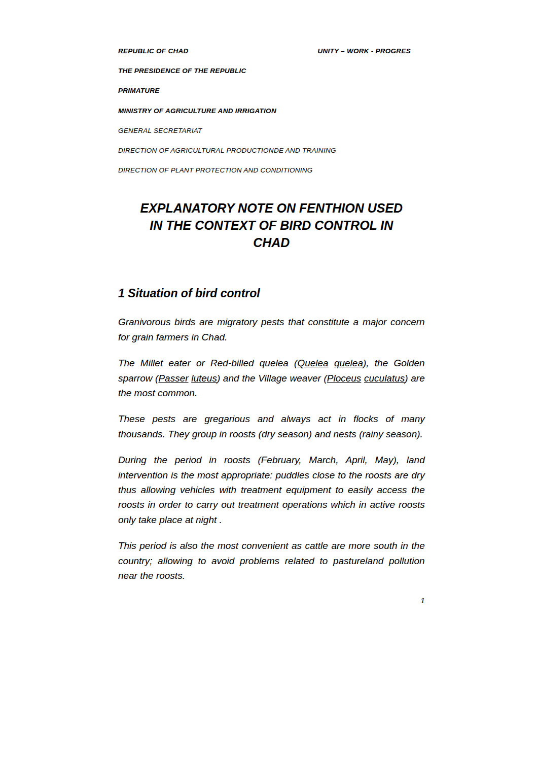REPUBLIC OF CHAD UNITY – WORK - PROGRES
THE PRESIDENCE OF THE REPUBLIC
PRIMATURE
MINISTRY OF AGRICULTURE AND IRRIGATION
GENERAL SECRETARIAT
DIRECTION OF AGRICULTURAL PRODUCTIONDE AND TRAINING
DIRECTION OF PLANT PROTECTION AND CONDITIONING
EXPLANATORY NOTE ON FENTHION USED IN THE CONTEXT OF BIRD CONTROL IN CHAD
1 Situation of bird control
Granivorous birds are migratory pests that constitute a major concern for grain farmers in Chad.
The Millet eater or Red-billed quelea (Quelea quelea), the Golden sparrow (Passer luteus) and the Village weaver (Ploceus cuculatus) are the most common.
These pests are gregarious and always act in flocks of many thousands. They group in roosts (dry season) and nests (rainy season).
During the period in roosts (February, March, April, May), land intervention is the most appropriate: puddles close to the roosts are dry thus allowing vehicles with treatment equipment to easily access the roosts in order to carry out treatment operations which in active roosts only take place at night .
This period is also the most convenient as cattle are more south in the country; allowing to avoid problems related to pastureland pollution near the roosts.
1